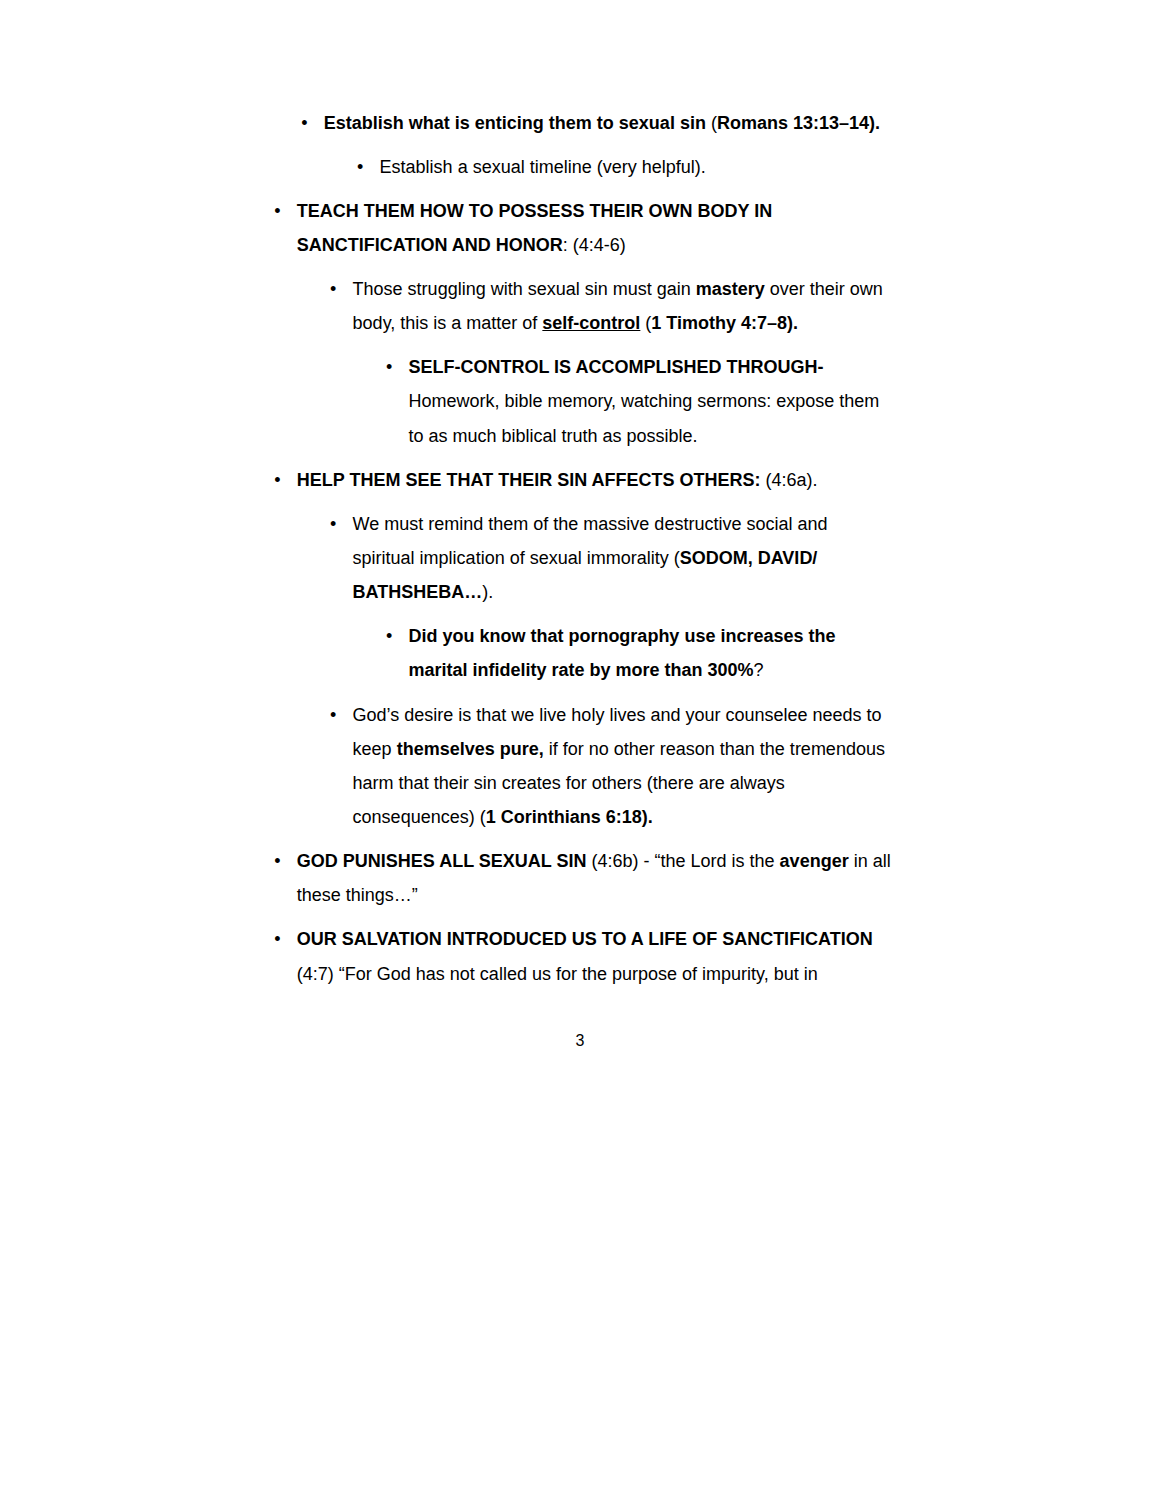Establish what is enticing them to sexual sin (Romans 13:13–14).
Establish a sexual timeline (very helpful).
TEACH THEM HOW TO POSSESS THEIR OWN BODY IN SANCTIFICATION AND HONOR: (4:4-6)
Those struggling with sexual sin must gain mastery over their own body, this is a matter of self-control (1 Timothy 4:7–8).
SELF-CONTROL IS ACCOMPLISHED THROUGH-Homework, bible memory, watching sermons: expose them to as much biblical truth as possible.
HELP THEM SEE THAT THEIR SIN AFFECTS OTHERS: (4:6a).
We must remind them of the massive destructive social and spiritual implication of sexual immorality (SODOM, DAVID/ BATHSHEBA…).
Did you know that pornography use increases the marital infidelity rate by more than 300%?
God’s desire is that we live holy lives and your counselee needs to keep themselves pure, if for no other reason than the tremendous harm that their sin creates for others (there are always consequences) (1 Corinthians 6:18).
GOD PUNISHES ALL SEXUAL SIN (4:6b) - “the Lord is the avenger in all these things…”
OUR SALVATION INTRODUCED US TO A LIFE OF SANCTIFICATION (4:7) “For God has not called us for the purpose of impurity, but in
3